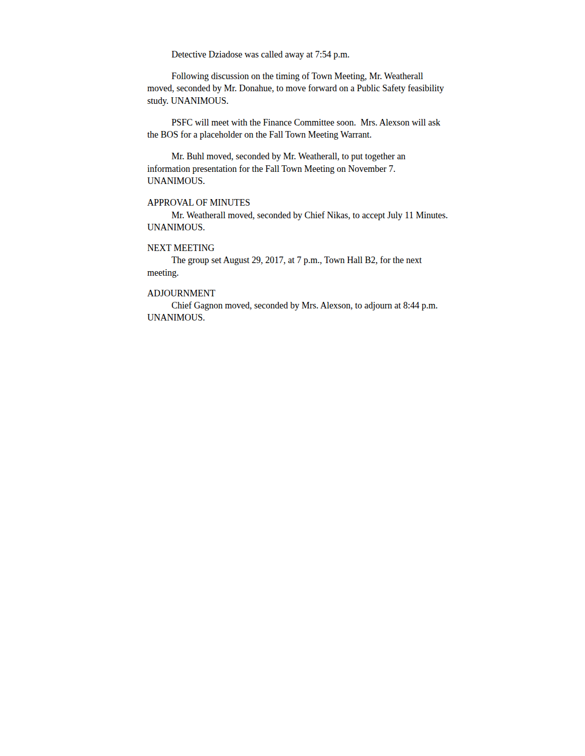Detective Dziadose was called away at 7:54 p.m.
Following discussion on the timing of Town Meeting, Mr. Weatherall moved, seconded by Mr. Donahue, to move forward on a Public Safety feasibility study. UNANIMOUS.
PSFC will meet with the Finance Committee soon. Mrs. Alexson will ask the BOS for a placeholder on the Fall Town Meeting Warrant.
Mr. Buhl moved, seconded by Mr. Weatherall, to put together an information presentation for the Fall Town Meeting on November 7. UNANIMOUS.
Approval of Minutes
Mr. Weatherall moved, seconded by Chief Nikas, to accept July 11 Minutes. UNANIMOUS.
Next Meeting
The group set August 29, 2017, at 7 p.m., Town Hall B2, for the next meeting.
Adjournment
Chief Gagnon moved, seconded by Mrs. Alexson, to adjourn at 8:44 p.m. UNANIMOUS.